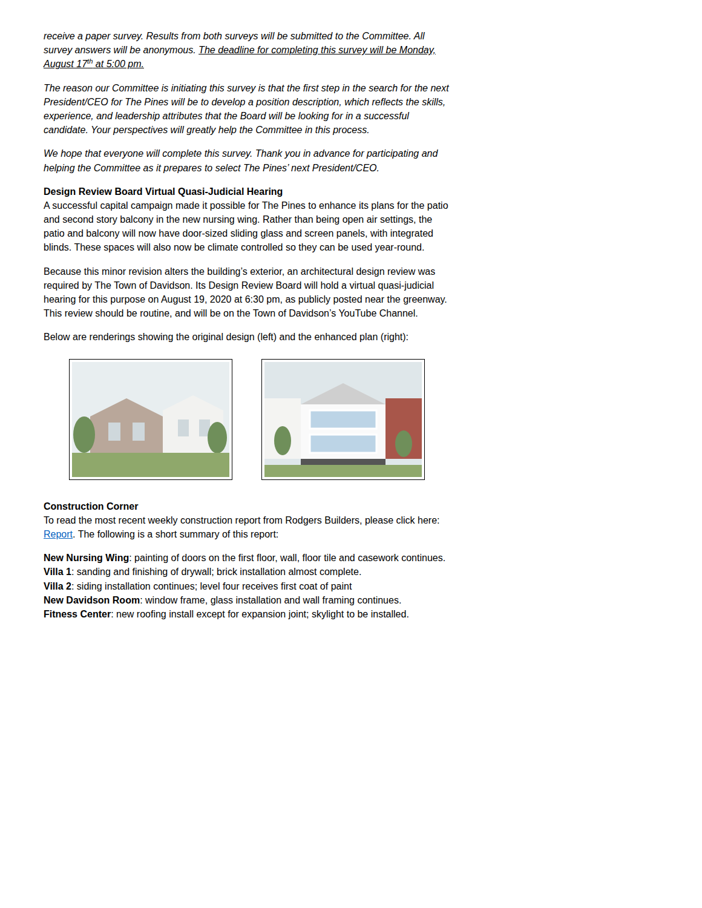receive a paper survey. Results from both surveys will be submitted to the Committee. All survey answers will be anonymous. The deadline for completing this survey will be Monday, August 17th at 5:00 pm.
The reason our Committee is initiating this survey is that the first step in the search for the next President/CEO for The Pines will be to develop a position description, which reflects the skills, experience, and leadership attributes that the Board will be looking for in a successful candidate. Your perspectives will greatly help the Committee in this process.
We hope that everyone will complete this survey. Thank you in advance for participating and helping the Committee as it prepares to select The Pines’ next President/CEO.
Design Review Board Virtual Quasi-Judicial Hearing
A successful capital campaign made it possible for The Pines to enhance its plans for the patio and second story balcony in the new nursing wing. Rather than being open air settings, the patio and balcony will now have door-sized sliding glass and screen panels, with integrated blinds. These spaces will also now be climate controlled so they can be used year-round.
Because this minor revision alters the building’s exterior, an architectural design review was required by The Town of Davidson. Its Design Review Board will hold a virtual quasi-judicial hearing for this purpose on August 19, 2020 at 6:30 pm, as publicly posted near the greenway. This review should be routine, and will be on the Town of Davidson’s YouTube Channel.
Below are renderings showing the original design (left) and the enhanced plan (right):
Construction Corner
To read the most recent weekly construction report from Rodgers Builders, please click here: Report. The following is a short summary of this report:
New Nursing Wing: painting of doors on the first floor, wall, floor tile and casework continues.
Villa 1: sanding and finishing of drywall; brick installation almost complete.
Villa 2: siding installation continues; level four receives first coat of paint
New Davidson Room: window frame, glass installation and wall framing continues.
Fitness Center: new roofing install except for expansion joint; skylight to be installed.